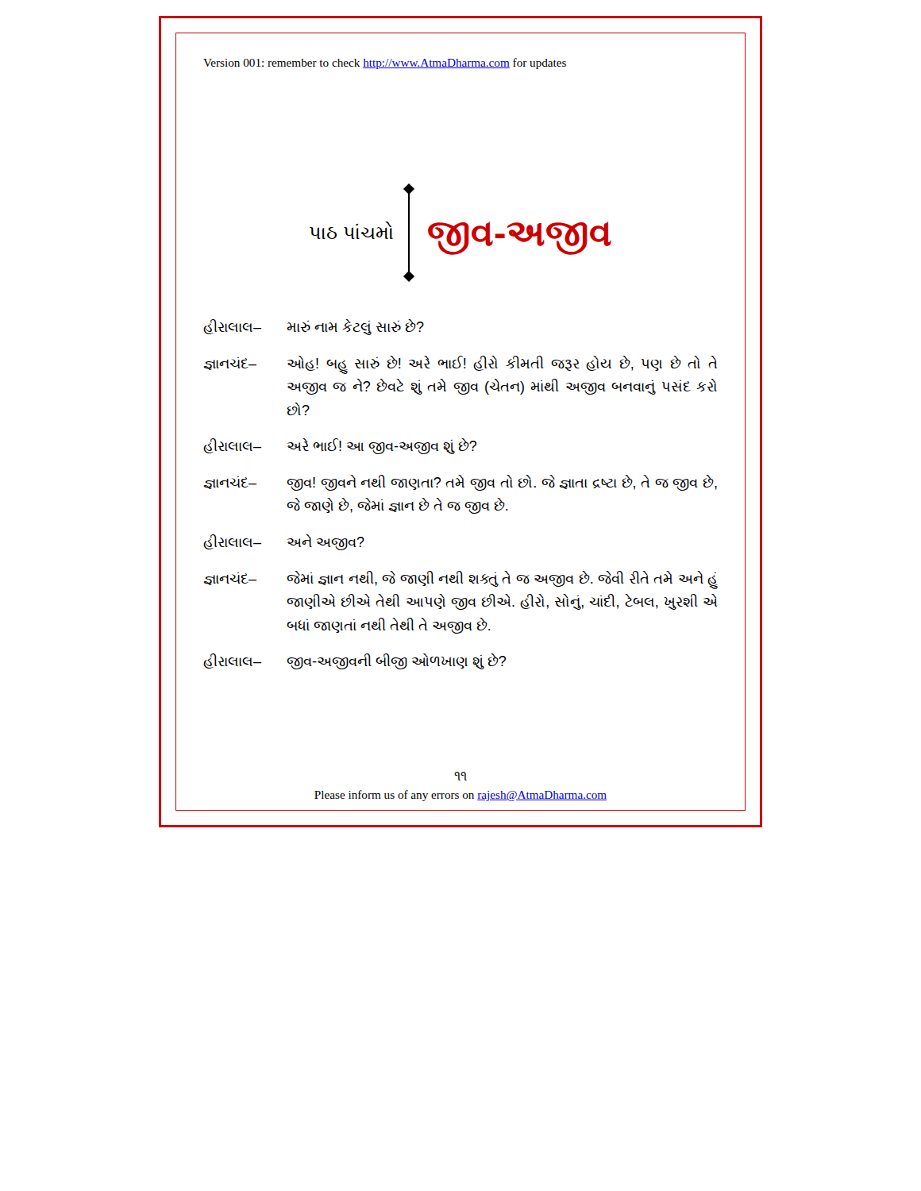Version 001: remember to check http://www.AtmaDharma.com for updates
પાઠ પાંચમો
જીવ-અજીવ
હીરાલાલ–
મારું નામ કેટલું સારું છે?
જ્ઞાનચંદ–
ઓહ! બહુ સારું છે! અરે ભાઈ! હીરો કીમતી જરૂર હોય છે, પણ છે તો તે અજીવ જ ને? છેવટે શું તમે જીવ (ચેતન) માંથી અજીવ બનવાનું પસંદ કરો છો?
હીરાલાલ–
અરે ભાઈ! આ જીવ-અજીવ શું છે?
જ્ઞાનચંદ–
જીવ! જીવને નથી જાણતા? તમે જીવ તો છો. જે જ્ઞાતા દ્રષ્ટા છે, તે જ જીવ છે, જે જાણે છે, જેમાં જ્ઞાન છે તે જ જીવ છે.
હીરાલાલ–
અને અજીવ?
જ્ઞાનચંદ–
જેમાં જ્ઞાન નથી, જે જાણી નથી શક્તું તે જ અજીવ છે. જેવી રીતે તમે અને હું જાણીએ છીએ તેથી આપણે જીવ છીએ. હીરો, સોનું, ચાંદી, ટેબલ, ખુરશી એ બધાં જાણતાં નથી તેથી તે અજીવ છે.
હીરાલાલ–
જીવ-અજીવની બીજી ઓળખાણ શું છે?
૧૧
Please inform us of any errors on rajesh@AtmaDharma.com